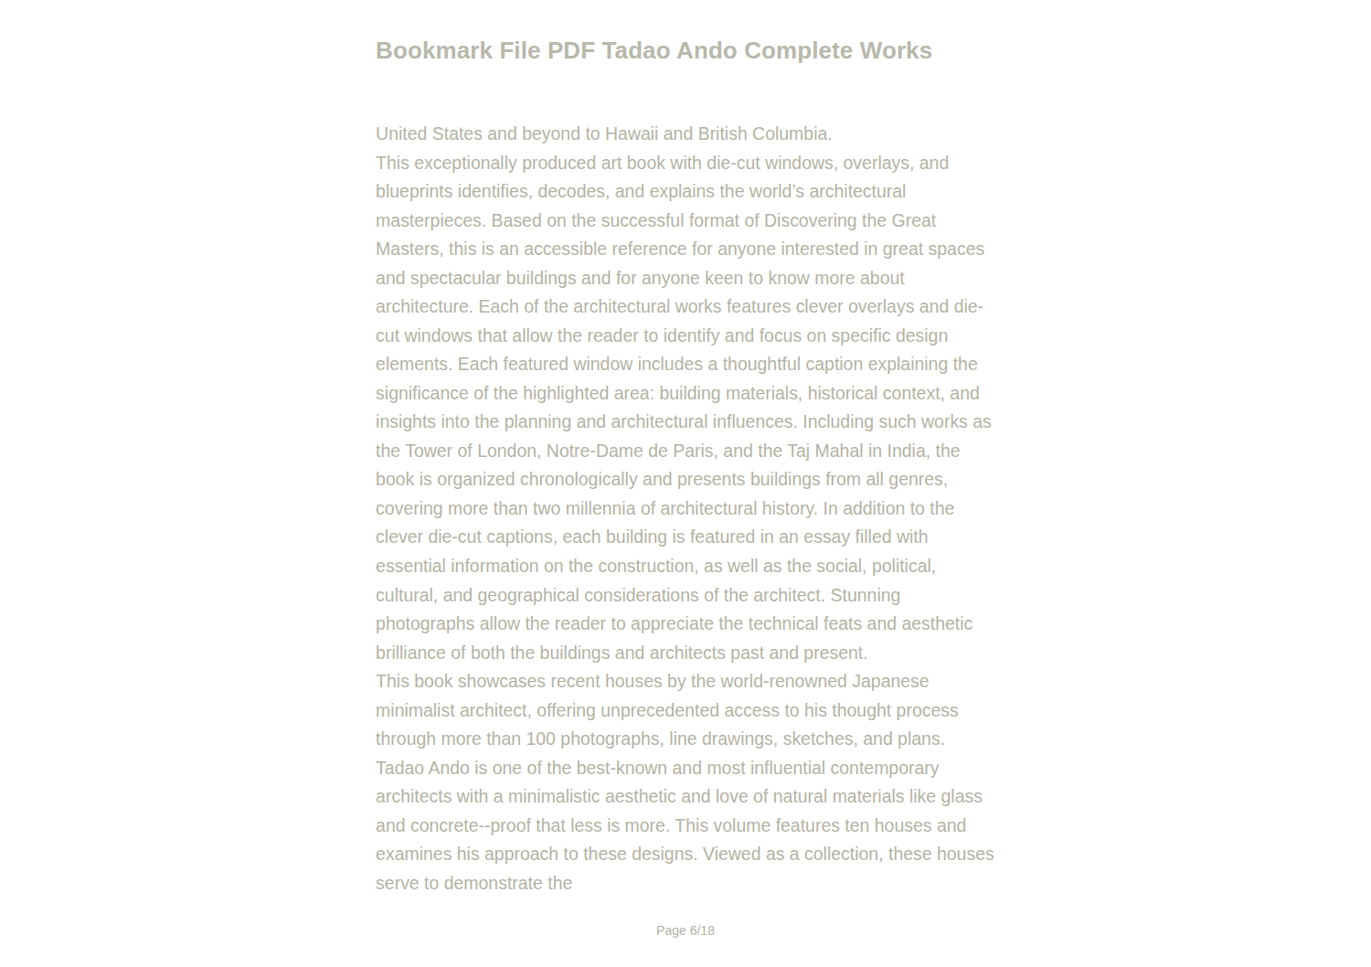Bookmark File PDF Tadao Ando Complete Works
United States and beyond to Hawaii and British Columbia.
This exceptionally produced art book with die-cut windows, overlays, and blueprints identifies, decodes, and explains the world’s architectural masterpieces. Based on the successful format of Discovering the Great Masters, this is an accessible reference for anyone interested in great spaces and spectacular buildings and for anyone keen to know more about architecture. Each of the architectural works features clever overlays and die-cut windows that allow the reader to identify and focus on specific design elements. Each featured window includes a thoughtful caption explaining the significance of the highlighted area: building materials, historical context, and insights into the planning and architectural influences. Including such works as the Tower of London, Notre-Dame de Paris, and the Taj Mahal in India, the book is organized chronologically and presents buildings from all genres, covering more than two millennia of architectural history. In addition to the clever die-cut captions, each building is featured in an essay filled with essential information on the construction, as well as the social, political, cultural, and geographical considerations of the architect. Stunning photographs allow the reader to appreciate the technical feats and aesthetic brilliance of both the buildings and architects past and present.
This book showcases recent houses by the world-renowned Japanese minimalist architect, offering unprecedented access to his thought process through more than 100 photographs, line drawings, sketches, and plans. Tadao Ando is one of the best-known and most influential contemporary architects with a minimalistic aesthetic and love of natural materials like glass and concrete--proof that less is more. This volume features ten houses and examines his approach to these designs. Viewed as a collection, these houses serve to demonstrate the
Page 6/18